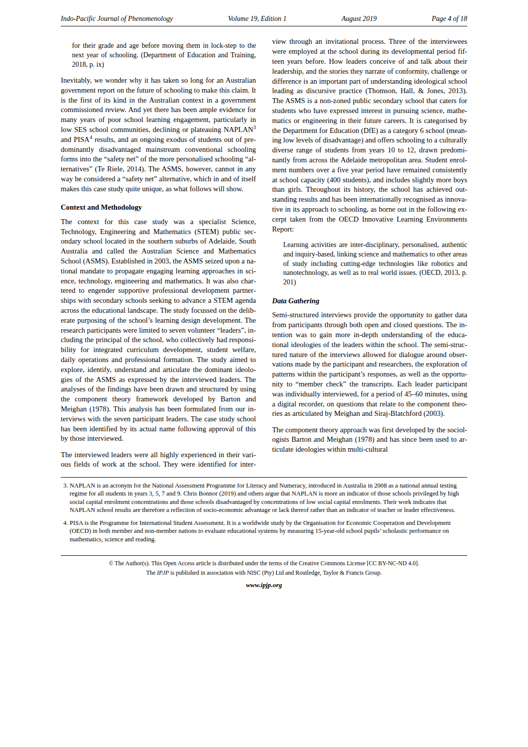Indo-Pacific Journal of Phenomenology Volume 19, Edition 1 August 2019 Page 4 of 18
for their grade and age before moving them in lock-step to the next year of schooling. (Department of Education and Training, 2018, p. ix)
Inevitably, we wonder why it has taken so long for an Australian government report on the future of schooling to make this claim. It is the first of its kind in the Australian context in a government commissioned review. And yet there has been ample evidence for many years of poor school learning engagement, particularly in low SES school communities, declining or plateauing NAPLAN3 and PISA4 results, and an ongoing exodus of students out of predominantly disadvantaged mainstream conventional schooling forms into the “safety net” of the more personalised schooling “alternatives” (Te Riele, 2014). The ASMS, however, cannot in any way be considered a “safety net” alternative, which in and of itself makes this case study quite unique, as what follows will show.
Context and Methodology
The context for this case study was a specialist Science, Technology, Engineering and Mathematics (STEM) public secondary school located in the southern suburbs of Adelaide, South Australia and called the Australian Science and Mathematics School (ASMS). Established in 2003, the ASMS seized upon a national mandate to propagate engaging learning approaches in science, technology, engineering and mathematics. It was also chartered to engender supportive professional development partnerships with secondary schools seeking to advance a STEM agenda across the educational landscape. The study focussed on the deliberate purposing of the school’s learning design development. The research participants were limited to seven volunteer “leaders”, including the principal of the school, who collectively had responsibility for integrated curriculum development, student welfare, daily operations and professional formation. The study aimed to explore, identify, understand and articulate the dominant ideologies of the ASMS as expressed by the interviewed leaders. The analyses of the findings have been drawn and structured by using the component theory framework developed by Barton and Meighan (1978). This analysis has been formulated from our interviews with the seven participant leaders. The case study school has been identified by its actual name following approval of this by those interviewed.
The interviewed leaders were all highly experienced in their various fields of work at the school. They were identified for interview through an invitational process. Three of the interviewees were employed at the school during its developmental period fifteen years before. How leaders conceive of and talk about their leadership, and the stories they narrate of conformity, challenge or difference is an important part of understanding ideological school leading as discursive practice (Thomson, Hall, & Jones, 2013). The ASMS is a non-zoned public secondary school that caters for students who have expressed interest in pursuing science, mathematics or engineering in their future careers. It is categorised by the Department for Education (DfE) as a category 6 school (meaning low levels of disadvantage) and offers schooling to a culturally diverse range of students from years 10 to 12, drawn predominantly from across the Adelaide metropolitan area. Student enrolment numbers over a five year period have remained consistently at school capacity (400 students), and includes slightly more boys than girls. Throughout its history, the school has achieved outstanding results and has been internationally recognised as innovative in its approach to schooling, as borne out in the following excerpt taken from the OECD Innovative Learning Environments Report:
Learning activities are inter-disciplinary, personalised, authentic and inquiry-based, linking science and mathematics to other areas of study including cutting-edge technologies like robotics and nanotechnology, as well as to real world issues. (OECD, 2013, p. 201)
Data Gathering
Semi-structured interviews provide the opportunity to gather data from participants through both open and closed questions. The intention was to gain more in-depth understanding of the educational ideologies of the leaders within the school. The semi-structured nature of the interviews allowed for dialogue around observations made by the participant and researchers, the exploration of patterns within the participant’s responses, as well as the opportunity to “member check” the transcripts. Each leader participant was individually interviewed, for a period of 45–60 minutes, using a digital recorder, on questions that relate to the component theories as articulated by Meighan and Siraj-Blatchford (2003).
The component theory approach was first developed by the sociologists Barton and Meighan (1978) and has since been used to articulate ideologies within multi-cultural
NAPLAN is an acronym for the National Assessment Programme for Literacy and Numeracy, introduced in Australia in 2008 as a national annual testing regime for all students in years 3, 5, 7 and 9. Chris Bonnor (2019) and others argue that NAPLAN is more an indicator of those schools privileged by high social capital enrolment concentrations and those schools disadvantaged by concentrations of low social capital enrolments. Their work indicates that NAPLAN school results are therefore a reflection of socio-economic advantage or lack thereof rather than an indicator of teacher or leader effectiveness.
PISA is the Programme for International Student Assessment. It is a worldwide study by the Organisation for Economic Cooperation and Development (OECD) in both member and non-member nations to evaluate educational systems by measuring 15-year-old school pupils’ scholastic performance on mathematics, science and reading.
© The Author(s). This Open Access article is distributed under the terms of the Creative Commons License [CC BY-NC-ND 4.0].
The IPJP is published in association with NISC (Pty) Ltd and Routledge, Taylor & Francis Group.
www.ipjp.org